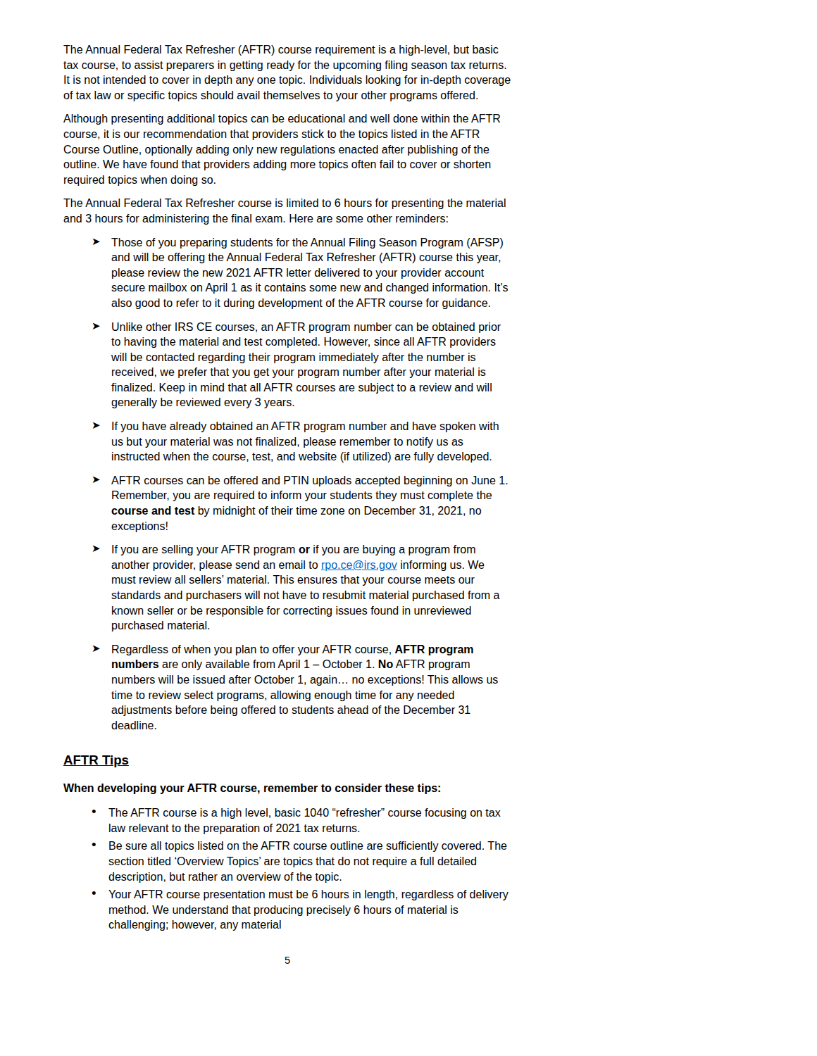The Annual Federal Tax Refresher (AFTR) course requirement is a high-level, but basic tax course, to assist preparers in getting ready for the upcoming filing season tax returns. It is not intended to cover in depth any one topic. Individuals looking for in-depth coverage of tax law or specific topics should avail themselves to your other programs offered.
Although presenting additional topics can be educational and well done within the AFTR course, it is our recommendation that providers stick to the topics listed in the AFTR Course Outline, optionally adding only new regulations enacted after publishing of the outline. We have found that providers adding more topics often fail to cover or shorten required topics when doing so.
The Annual Federal Tax Refresher course is limited to 6 hours for presenting the material and 3 hours for administering the final exam. Here are some other reminders:
Those of you preparing students for the Annual Filing Season Program (AFSP) and will be offering the Annual Federal Tax Refresher (AFTR) course this year, please review the new 2021 AFTR letter delivered to your provider account secure mailbox on April 1 as it contains some new and changed information. It’s also good to refer to it during development of the AFTR course for guidance.
Unlike other IRS CE courses, an AFTR program number can be obtained prior to having the material and test completed. However, since all AFTR providers will be contacted regarding their program immediately after the number is received, we prefer that you get your program number after your material is finalized. Keep in mind that all AFTR courses are subject to a review and will generally be reviewed every 3 years.
If you have already obtained an AFTR program number and have spoken with us but your material was not finalized, please remember to notify us as instructed when the course, test, and website (if utilized) are fully developed.
AFTR courses can be offered and PTIN uploads accepted beginning on June 1. Remember, you are required to inform your students they must complete the course and test by midnight of their time zone on December 31, 2021, no exceptions!
If you are selling your AFTR program or if you are buying a program from another provider, please send an email to rpo.ce@irs.gov informing us. We must review all sellers’ material. This ensures that your course meets our standards and purchasers will not have to resubmit material purchased from a known seller or be responsible for correcting issues found in unreviewed purchased material.
Regardless of when you plan to offer your AFTR course, AFTR program numbers are only available from April 1 – October 1. No AFTR program numbers will be issued after October 1, again… no exceptions! This allows us time to review select programs, allowing enough time for any needed adjustments before being offered to students ahead of the December 31 deadline.
AFTR Tips
When developing your AFTR course, remember to consider these tips:
The AFTR course is a high level, basic 1040 “refresher” course focusing on tax law relevant to the preparation of 2021 tax returns.
Be sure all topics listed on the AFTR course outline are sufficiently covered. The section titled ‘Overview Topics’ are topics that do not require a full detailed description, but rather an overview of the topic.
Your AFTR course presentation must be 6 hours in length, regardless of delivery method. We understand that producing precisely 6 hours of material is challenging; however, any material
5